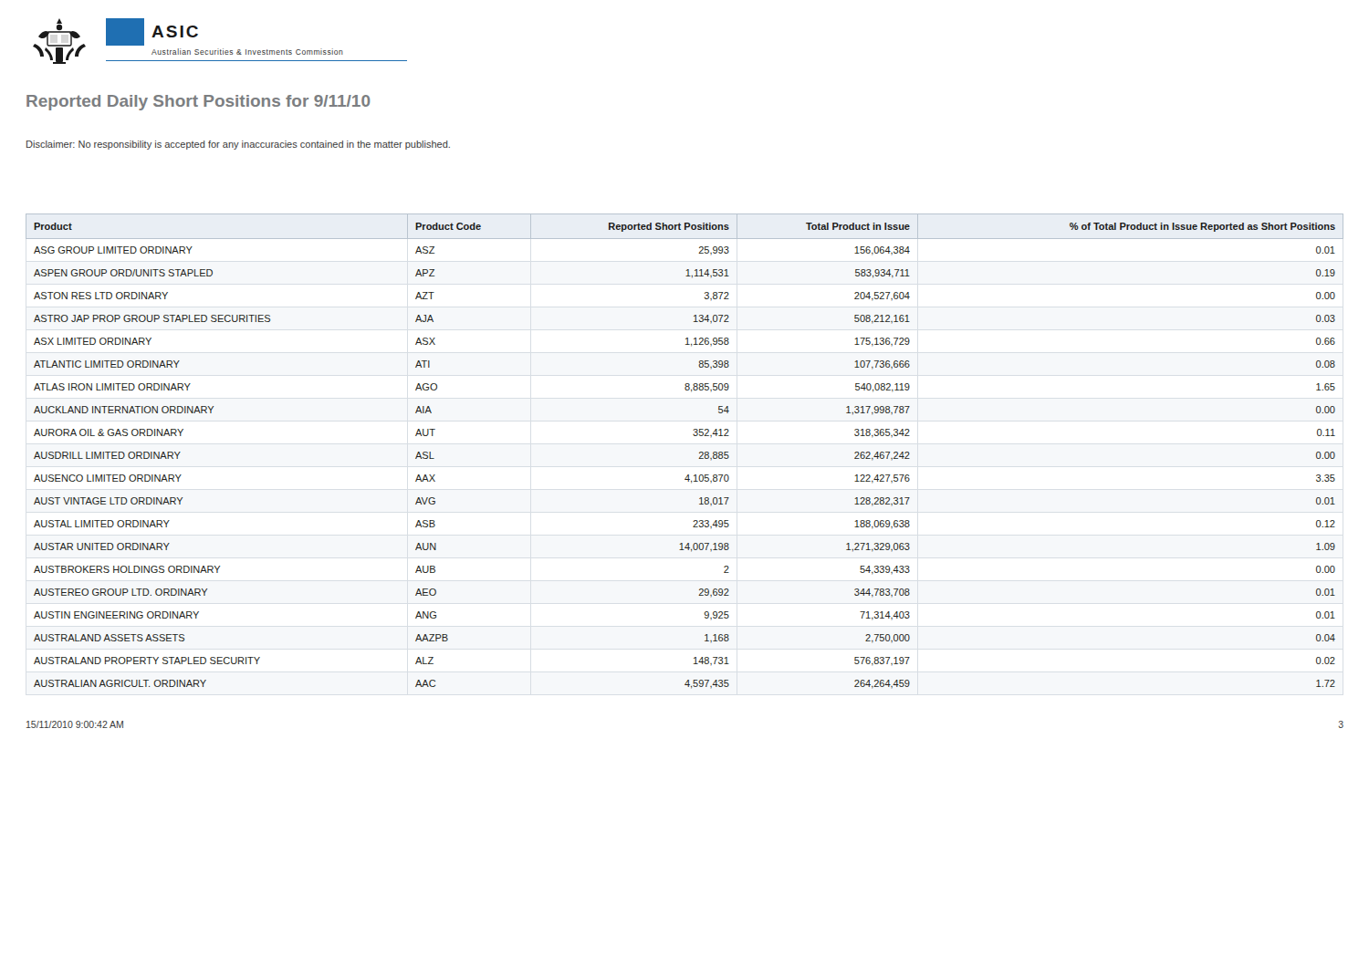ASIC
Australian Securities & Investments Commission
Reported Daily Short Positions for 9/11/10
Disclaimer: No responsibility is accepted for any inaccuracies contained in the matter published.
| Product | Product Code | Reported Short Positions | Total Product in Issue | % of Total Product in Issue Reported as Short Positions |
| --- | --- | --- | --- | --- |
| ASG GROUP LIMITED ORDINARY | ASZ | 25,993 | 156,064,384 | 0.01 |
| ASPEN GROUP ORD/UNITS STAPLED | APZ | 1,114,531 | 583,934,711 | 0.19 |
| ASTON RES LTD ORDINARY | AZT | 3,872 | 204,527,604 | 0.00 |
| ASTRO JAP PROP GROUP STAPLED SECURITIES | AJA | 134,072 | 508,212,161 | 0.03 |
| ASX LIMITED ORDINARY | ASX | 1,126,958 | 175,136,729 | 0.66 |
| ATLANTIC LIMITED ORDINARY | ATI | 85,398 | 107,736,666 | 0.08 |
| ATLAS IRON LIMITED ORDINARY | AGO | 8,885,509 | 540,082,119 | 1.65 |
| AUCKLAND INTERNATION ORDINARY | AIA | 54 | 1,317,998,787 | 0.00 |
| AURORA OIL & GAS ORDINARY | AUT | 352,412 | 318,365,342 | 0.11 |
| AUSDRILL LIMITED ORDINARY | ASL | 28,885 | 262,467,242 | 0.00 |
| AUSENCO LIMITED ORDINARY | AAX | 4,105,870 | 122,427,576 | 3.35 |
| AUST VINTAGE LTD ORDINARY | AVG | 18,017 | 128,282,317 | 0.01 |
| AUSTAL LIMITED ORDINARY | ASB | 233,495 | 188,069,638 | 0.12 |
| AUSTAR UNITED ORDINARY | AUN | 14,007,198 | 1,271,329,063 | 1.09 |
| AUSTBROKERS HOLDINGS ORDINARY | AUB | 2 | 54,339,433 | 0.00 |
| AUSTEREO GROUP LTD. ORDINARY | AEO | 29,692 | 344,783,708 | 0.01 |
| AUSTIN ENGINEERING ORDINARY | ANG | 9,925 | 71,314,403 | 0.01 |
| AUSTRALAND ASSETS ASSETS | AAZPB | 1,168 | 2,750,000 | 0.04 |
| AUSTRALAND PROPERTY STAPLED SECURITY | ALZ | 148,731 | 576,837,197 | 0.02 |
| AUSTRALIAN AGRICULT. ORDINARY | AAC | 4,597,435 | 264,264,459 | 1.72 |
15/11/2010 9:00:42 AM
3